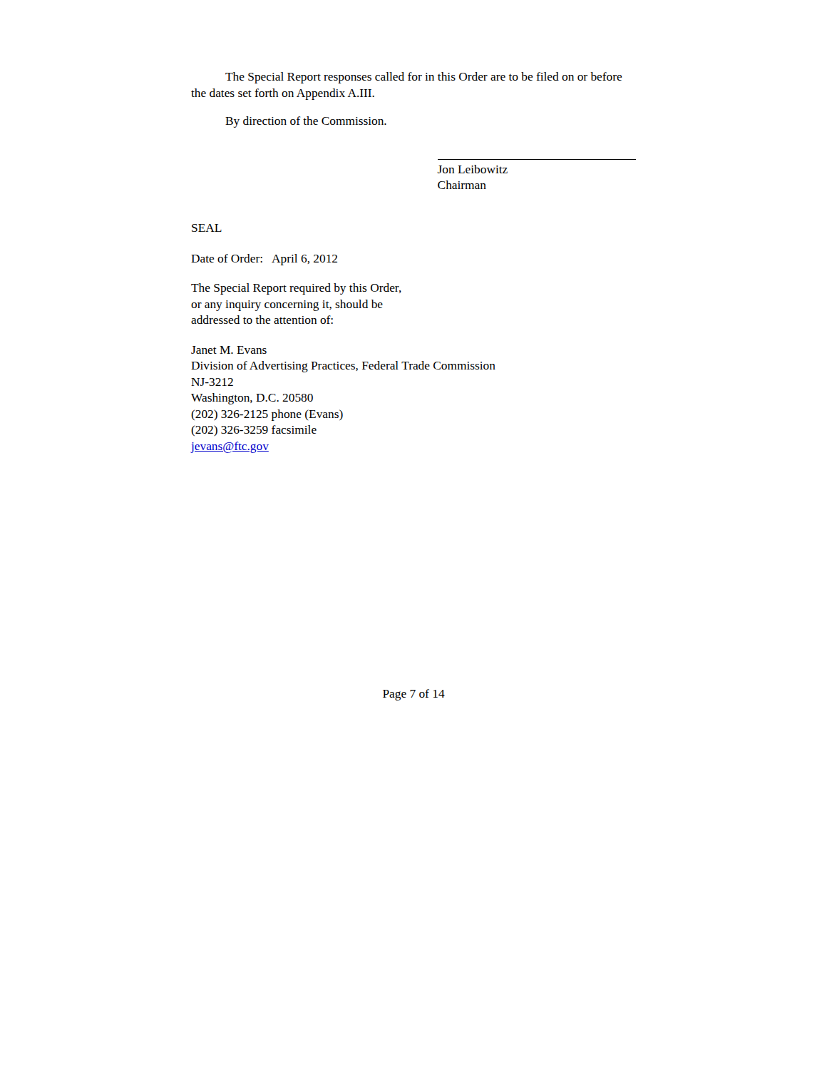The Special Report responses called for in this Order are to be filed on or before the dates set forth on Appendix A.III.
By direction of the Commission.
Jon Leibowitz
Chairman
SEAL
Date of Order: April 6, 2012
The Special Report required by this Order,
or any inquiry concerning it, should be
addressed to the attention of:
Janet M. Evans
Division of Advertising Practices, Federal Trade Commission
NJ-3212
Washington, D.C. 20580
(202) 326-2125 phone (Evans)
(202) 326-3259 facsimile
jevans@ftc.gov
Page 7 of 14